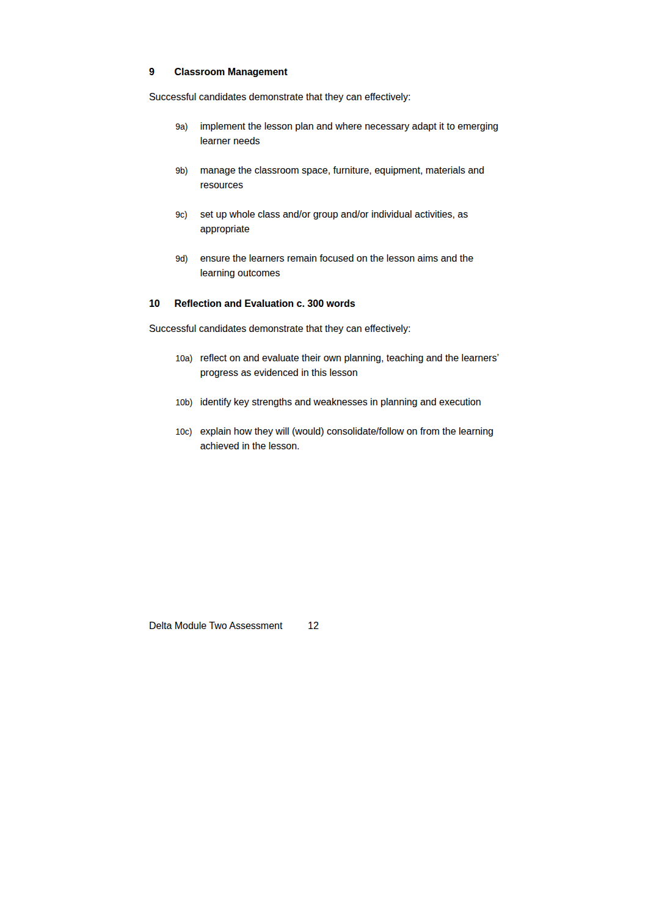9 Classroom Management
Successful candidates demonstrate that they can effectively:
9a) implement the lesson plan and where necessary adapt it to emerging learner needs
9b) manage the classroom space, furniture, equipment, materials and resources
9c) set up whole class and/or group and/or individual activities, as appropriate
9d) ensure the learners remain focused on the lesson aims and the learning outcomes
10 Reflection and Evaluation c. 300 words
Successful candidates demonstrate that they can effectively:
10a) reflect on and evaluate their own planning, teaching and the learners’ progress as evidenced in this lesson
10b) identify key strengths and weaknesses in planning and execution
10c) explain how they will (would) consolidate/follow on from the learning achieved in the lesson.
Delta Module Two Assessment 12